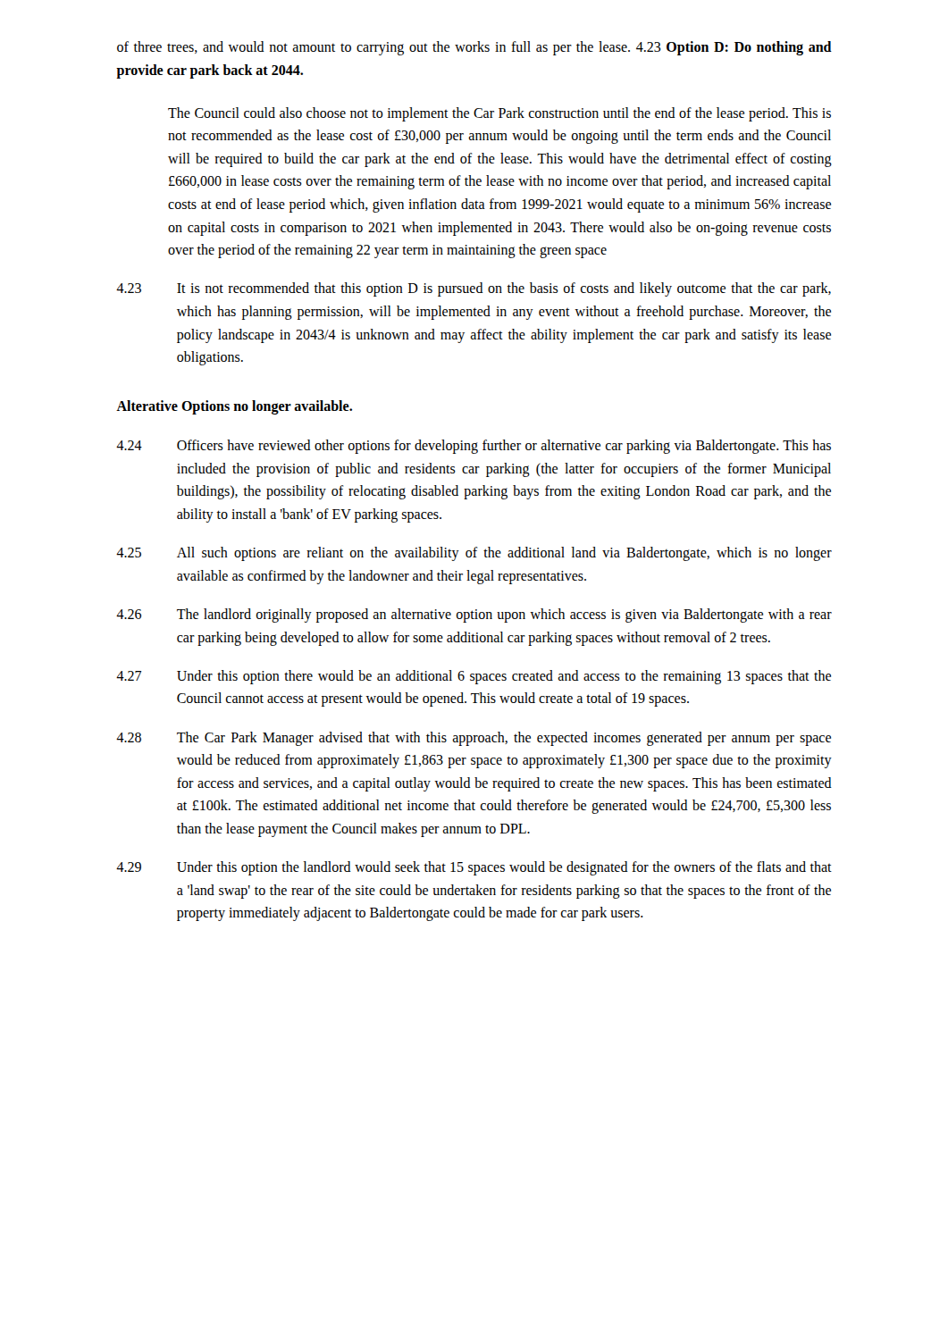of three trees, and would not amount to carrying out the works in full as per the lease. 4.23 Option D: Do nothing and provide car park back at 2044.
The Council could also choose not to implement the Car Park construction until the end of the lease period. This is not recommended as the lease cost of £30,000 per annum would be ongoing until the term ends and the Council will be required to build the car park at the end of the lease. This would have the detrimental effect of costing £660,000 in lease costs over the remaining term of the lease with no income over that period, and increased capital costs at end of lease period which, given inflation data from 1999-2021 would equate to a minimum 56% increase on capital costs in comparison to 2021 when implemented in 2043. There would also be on-going revenue costs over the period of the remaining 22 year term in maintaining the green space
4.23
It is not recommended that this option D is pursued on the basis of costs and likely outcome that the car park, which has planning permission, will be implemented in any event without a freehold purchase. Moreover, the policy landscape in 2043/4 is unknown and may affect the ability implement the car park and satisfy its lease obligations.
Alterative Options no longer available.
4.24
Officers have reviewed other options for developing further or alternative car parking via Baldertongate. This has included the provision of public and residents car parking (the latter for occupiers of the former Municipal buildings), the possibility of relocating disabled parking bays from the exiting London Road car park, and the ability to install a 'bank' of EV parking spaces.
4.25
All such options are reliant on the availability of the additional land via Baldertongate, which is no longer available as confirmed by the landowner and their legal representatives.
4.26
The landlord originally proposed an alternative option upon which access is given via Baldertongate with a rear car parking being developed to allow for some additional car parking spaces without removal of 2 trees.
4.27
Under this option there would be an additional 6 spaces created and access to the remaining 13 spaces that the Council cannot access at present would be opened. This would create a total of 19 spaces.
4.28
The Car Park Manager advised that with this approach, the expected incomes generated per annum per space would be reduced from approximately £1,863 per space to approximately £1,300 per space due to the proximity for access and services, and a capital outlay would be required to create the new spaces. This has been estimated at £100k. The estimated additional net income that could therefore be generated would be £24,700, £5,300 less than the lease payment the Council makes per annum to DPL.
4.29
Under this option the landlord would seek that 15 spaces would be designated for the owners of the flats and that a 'land swap' to the rear of the site could be undertaken for residents parking so that the spaces to the front of the property immediately adjacent to Baldertongate could be made for car park users.